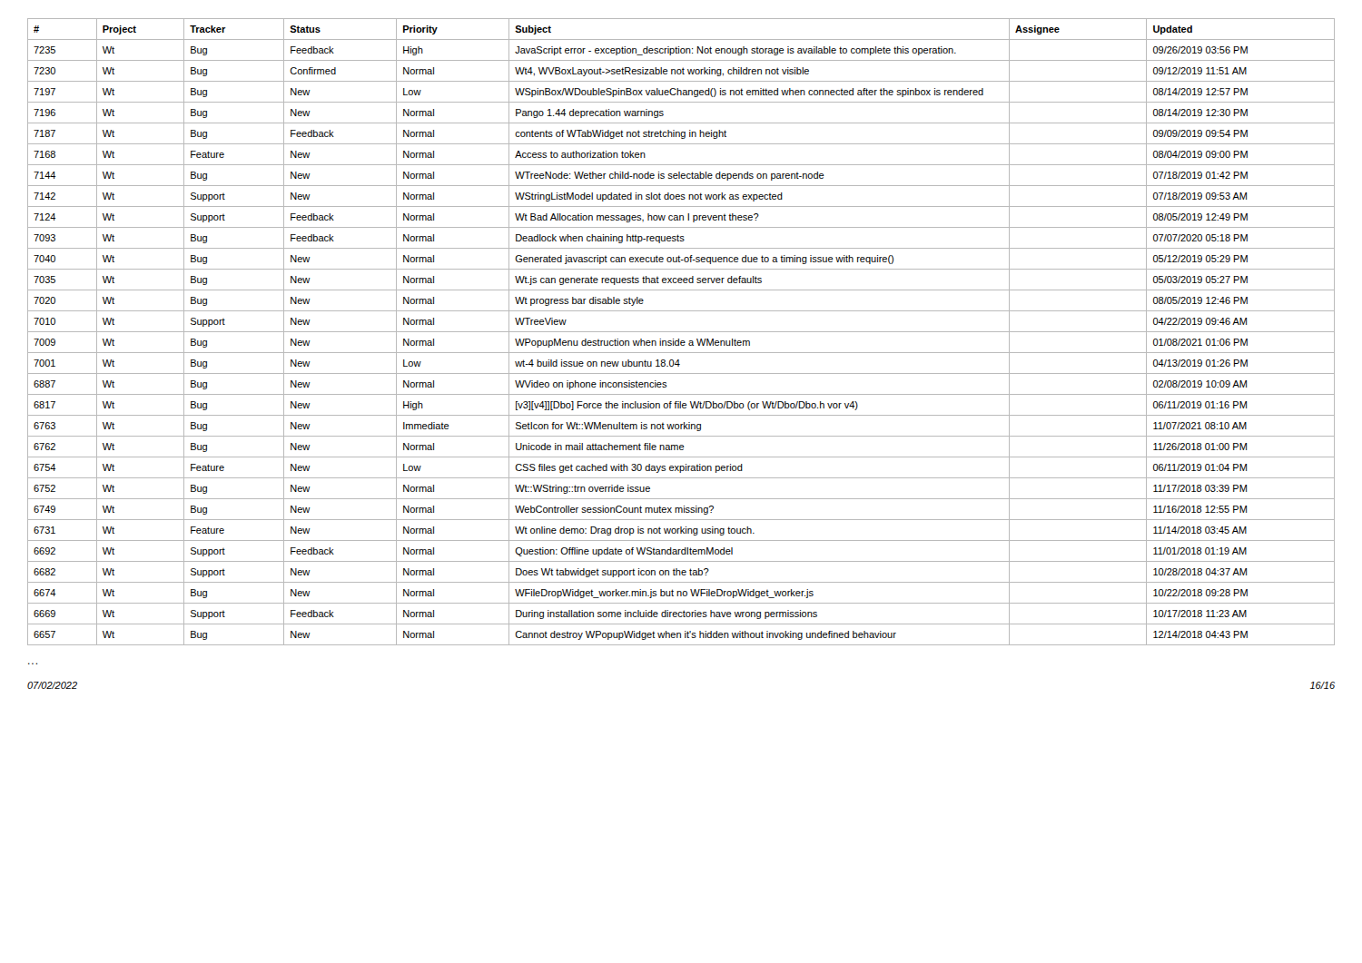| # | Project | Tracker | Status | Priority | Subject | Assignee | Updated |
| --- | --- | --- | --- | --- | --- | --- | --- |
| 7235 | Wt | Bug | Feedback | High | JavaScript error - exception_description: Not enough storage is available to complete this operation. | | 09/26/2019 03:56 PM |
| 7230 | Wt | Bug | Confirmed | Normal | Wt4, WVBoxLayout->setResizable not working, children not visible | | 09/12/2019 11:51 AM |
| 7197 | Wt | Bug | New | Low | WSpinBox/WDoubleSpinBox valueChanged() is not emitted when connected after the spinbox is rendered | | 08/14/2019 12:57 PM |
| 7196 | Wt | Bug | New | Normal | Pango 1.44 deprecation warnings | | 08/14/2019 12:30 PM |
| 7187 | Wt | Bug | Feedback | Normal | contents of WTabWidget not stretching in height | | 09/09/2019 09:54 PM |
| 7168 | Wt | Feature | New | Normal | Access to authorization token | | 08/04/2019 09:00 PM |
| 7144 | Wt | Bug | New | Normal | WTreeNode: Wether child-node is selectable depends on parent-node | | 07/18/2019 01:42 PM |
| 7142 | Wt | Support | New | Normal | WStringListModel updated in slot does not work as expected | | 07/18/2019 09:53 AM |
| 7124 | Wt | Support | Feedback | Normal | Wt Bad Allocation messages, how can I prevent these? | | 08/05/2019 12:49 PM |
| 7093 | Wt | Bug | Feedback | Normal | Deadlock when chaining http-requests | | 07/07/2020 05:18 PM |
| 7040 | Wt | Bug | New | Normal | Generated javascript can execute out-of-sequence due to a timing issue with require() | | 05/12/2019 05:29 PM |
| 7035 | Wt | Bug | New | Normal | Wt.js can generate requests that exceed server defaults | | 05/03/2019 05:27 PM |
| 7020 | Wt | Bug | New | Normal | Wt progress bar disable style | | 08/05/2019 12:46 PM |
| 7010 | Wt | Support | New | Normal | WTreeView | | 04/22/2019 09:46 AM |
| 7009 | Wt | Bug | New | Normal | WPopupMenu destruction when inside a WMenuItem | | 01/08/2021 01:06 PM |
| 7001 | Wt | Bug | New | Low | wt-4 build issue on new ubuntu 18.04 | | 04/13/2019 01:26 PM |
| 6887 | Wt | Bug | New | Normal | WVideo on iphone inconsistencies | | 02/08/2019 10:09 AM |
| 6817 | Wt | Bug | New | High | [v3][v4]][Dbo] Force the inclusion of file Wt/Dbo/Dbo (or Wt/Dbo/Dbo.h vor v4) | | 06/11/2019 01:16 PM |
| 6763 | Wt | Bug | New | Immediate | SetIcon for Wt::WMenuItem is not working | | 11/07/2021 08:10 AM |
| 6762 | Wt | Bug | New | Normal | Unicode in mail attachement file name | | 11/26/2018 01:00 PM |
| 6754 | Wt | Feature | New | Low | CSS files get cached with 30 days expiration period | | 06/11/2019 01:04 PM |
| 6752 | Wt | Bug | New | Normal | Wt::WString::trn override issue | | 11/17/2018 03:39 PM |
| 6749 | Wt | Bug | New | Normal | WebController sessionCount mutex missing? | | 11/16/2018 12:55 PM |
| 6731 | Wt | Feature | New | Normal | Wt online demo: Drag drop is not working using touch. | | 11/14/2018 03:45 AM |
| 6692 | Wt | Support | Feedback | Normal | Question: Offline update of WStandardItemModel | | 11/01/2018 01:19 AM |
| 6682 | Wt | Support | New | Normal | Does Wt tabwidget support icon on the tab? | | 10/28/2018 04:37 AM |
| 6674 | Wt | Bug | New | Normal | WFileDropWidget_worker.min.js but no WFileDropWidget_worker.js | | 10/22/2018 09:28 PM |
| 6669 | Wt | Support | Feedback | Normal | During installation some incluide directories have wrong permissions | | 10/17/2018 11:23 AM |
| 6657 | Wt | Bug | New | Normal | Cannot destroy WPopupWidget when it's hidden without invoking undefined behaviour | | 12/14/2018 04:43 PM |
...
07/02/2022 16/16